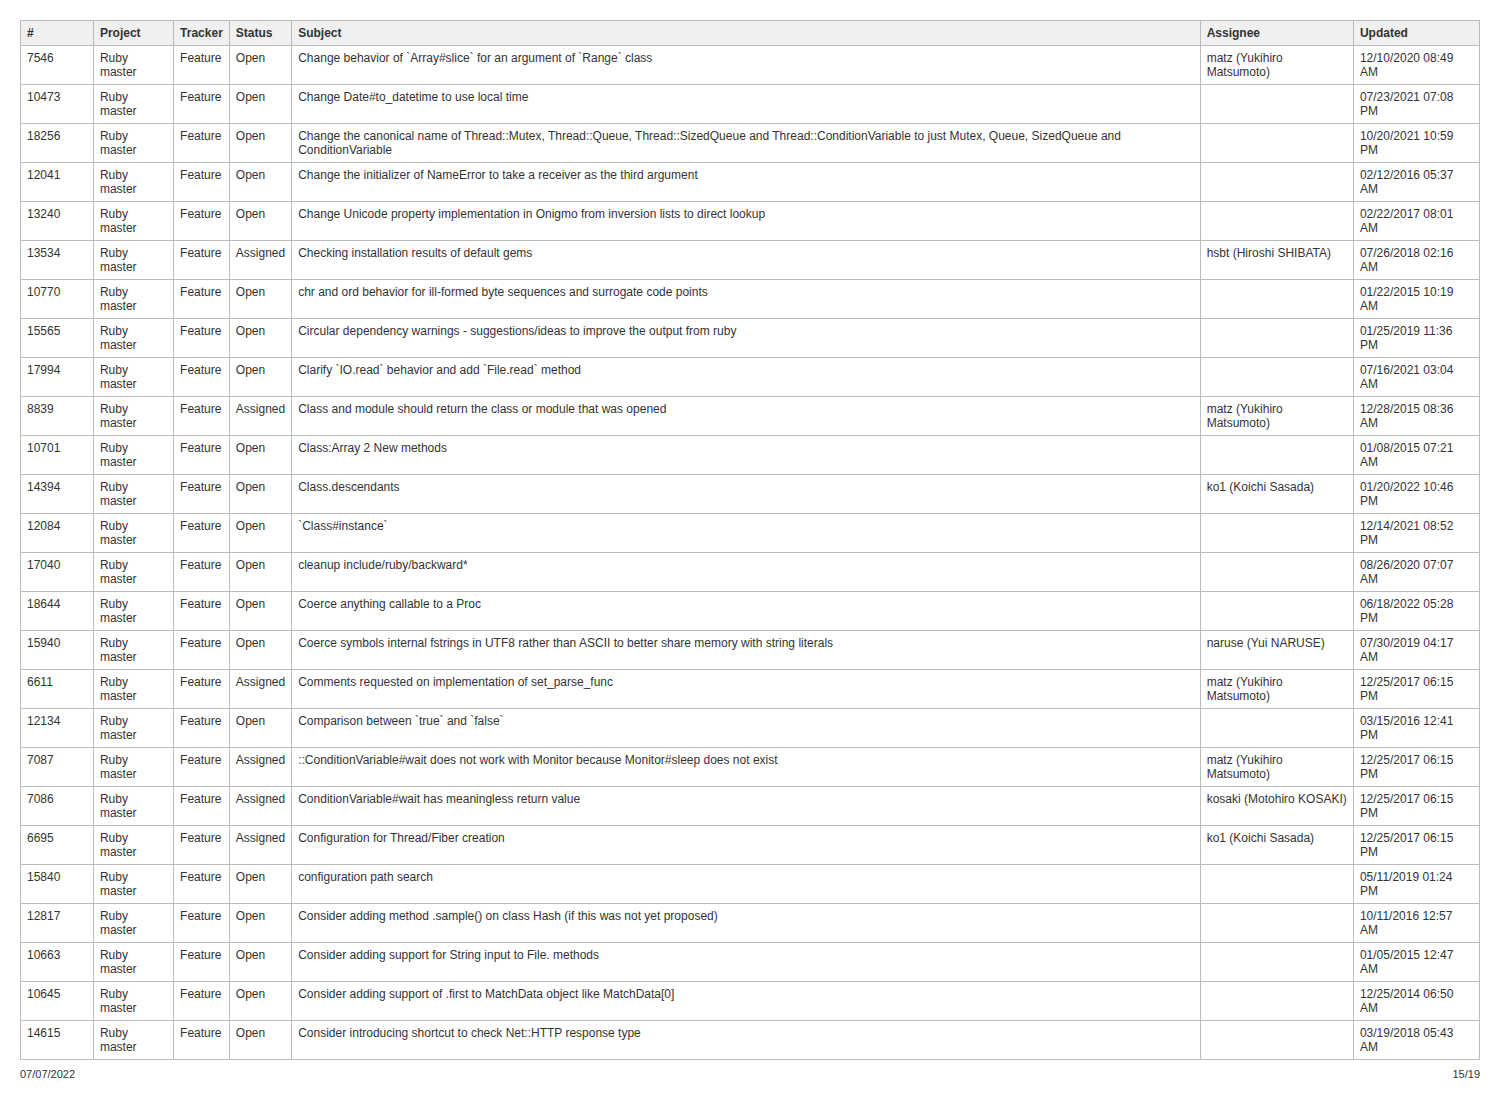| # | Project | Tracker | Status | Subject | Assignee | Updated |
| --- | --- | --- | --- | --- | --- | --- |
| 7546 | Ruby master | Feature | Open | Change behavior of `Array#slice` for an argument of `Range` class | matz (Yukihiro Matsumoto) | 12/10/2020 08:49 AM |
| 10473 | Ruby master | Feature | Open | Change Date#to_datetime to use local time | | 07/23/2021 07:08 PM |
| 18256 | Ruby master | Feature | Open | Change the canonical name of Thread::Mutex, Thread::Queue, Thread::SizedQueue and Thread::ConditionVariable to just Mutex, Queue, SizedQueue and ConditionVariable | | 10/20/2021 10:59 PM |
| 12041 | Ruby master | Feature | Open | Change the initializer of NameError to take a receiver as the third argument | | 02/12/2016 05:37 AM |
| 13240 | Ruby master | Feature | Open | Change Unicode property implementation in Onigmo from inversion lists to direct lookup | | 02/22/2017 08:01 AM |
| 13534 | Ruby master | Feature | Assigned | Checking installation results of default gems | hsbt (Hiroshi SHIBATA) | 07/26/2018 02:16 AM |
| 10770 | Ruby master | Feature | Open | chr and ord behavior for ill-formed byte sequences and surrogate code points | | 01/22/2015 10:19 AM |
| 15565 | Ruby master | Feature | Open | Circular dependency warnings - suggestions/ideas to improve the output from ruby | | 01/25/2019 11:36 PM |
| 17994 | Ruby master | Feature | Open | Clarify `IO.read` behavior and add `File.read` method | | 07/16/2021 03:04 AM |
| 8839 | Ruby master | Feature | Assigned | Class and module should return the class or module that was opened | matz (Yukihiro Matsumoto) | 12/28/2015 08:36 AM |
| 10701 | Ruby master | Feature | Open | Class:Array 2 New methods | | 01/08/2015 07:21 AM |
| 14394 | Ruby master | Feature | Open | Class.descendants | ko1 (Koichi Sasada) | 01/20/2022 10:46 PM |
| 12084 | Ruby master | Feature | Open | `Class#instance` | | 12/14/2021 08:52 PM |
| 17040 | Ruby master | Feature | Open | cleanup include/ruby/backward* | | 08/26/2020 07:07 AM |
| 18644 | Ruby master | Feature | Open | Coerce anything callable to a Proc | | 06/18/2022 05:28 PM |
| 15940 | Ruby master | Feature | Open | Coerce symbols internal fstrings in UTF8 rather than ASCII to better share memory with string literals | naruse (Yui NARUSE) | 07/30/2019 04:17 AM |
| 6611 | Ruby master | Feature | Assigned | Comments requested on implementation of set_parse_func | matz (Yukihiro Matsumoto) | 12/25/2017 06:15 PM |
| 12134 | Ruby master | Feature | Open | Comparison between `true` and `false` | | 03/15/2016 12:41 PM |
| 7087 | Ruby master | Feature | Assigned | ::ConditionVariable#wait does not work with Monitor because Monitor#sleep does not exist | matz (Yukihiro Matsumoto) | 12/25/2017 06:15 PM |
| 7086 | Ruby master | Feature | Assigned | ConditionVariable#wait has meaningless return value | kosaki (Motohiro KOSAKI) | 12/25/2017 06:15 PM |
| 6695 | Ruby master | Feature | Assigned | Configuration for Thread/Fiber creation | ko1 (Koichi Sasada) | 12/25/2017 06:15 PM |
| 15840 | Ruby master | Feature | Open | configuration path search | | 05/11/2019 01:24 PM |
| 12817 | Ruby master | Feature | Open | Consider adding method .sample() on class Hash (if this was not yet proposed) | | 10/11/2016 12:57 AM |
| 10663 | Ruby master | Feature | Open | Consider adding support for String input to File. methods | | 01/05/2015 12:47 AM |
| 10645 | Ruby master | Feature | Open | Consider adding support of .first to MatchData object like MatchData[0] | | 12/25/2014 06:50 AM |
| 14615 | Ruby master | Feature | Open | Consider introducing shortcut to check Net::HTTP response type | | 03/19/2018 05:43 AM |
07/07/2022 15/19